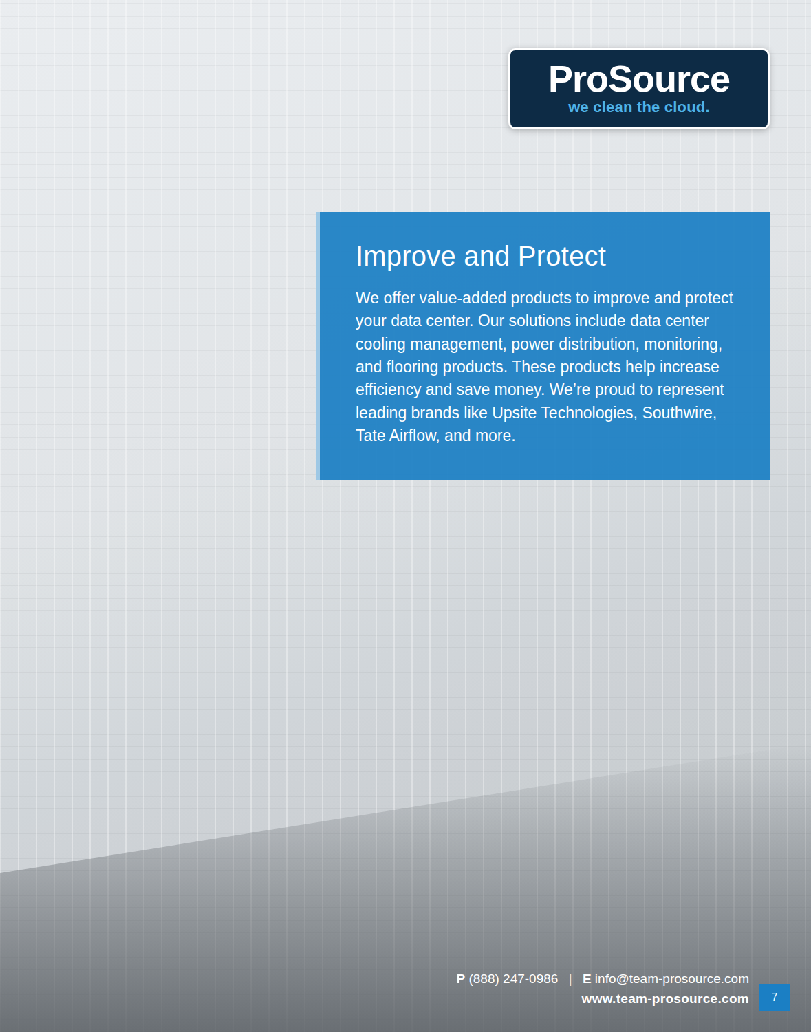ProSource
we clean the cloud.
Improve and Protect
We offer value-added products to improve and protect your data center. Our solutions include data center cooling management, power distribution, monitoring, and flooring products. These products help increase efficiency and save money. We’re proud to represent leading brands like Upsite Technologies, Southwire, Tate Airflow, and more.
P (888) 247-0986 | E info@team-prosource.com
www.team-prosource.com
7